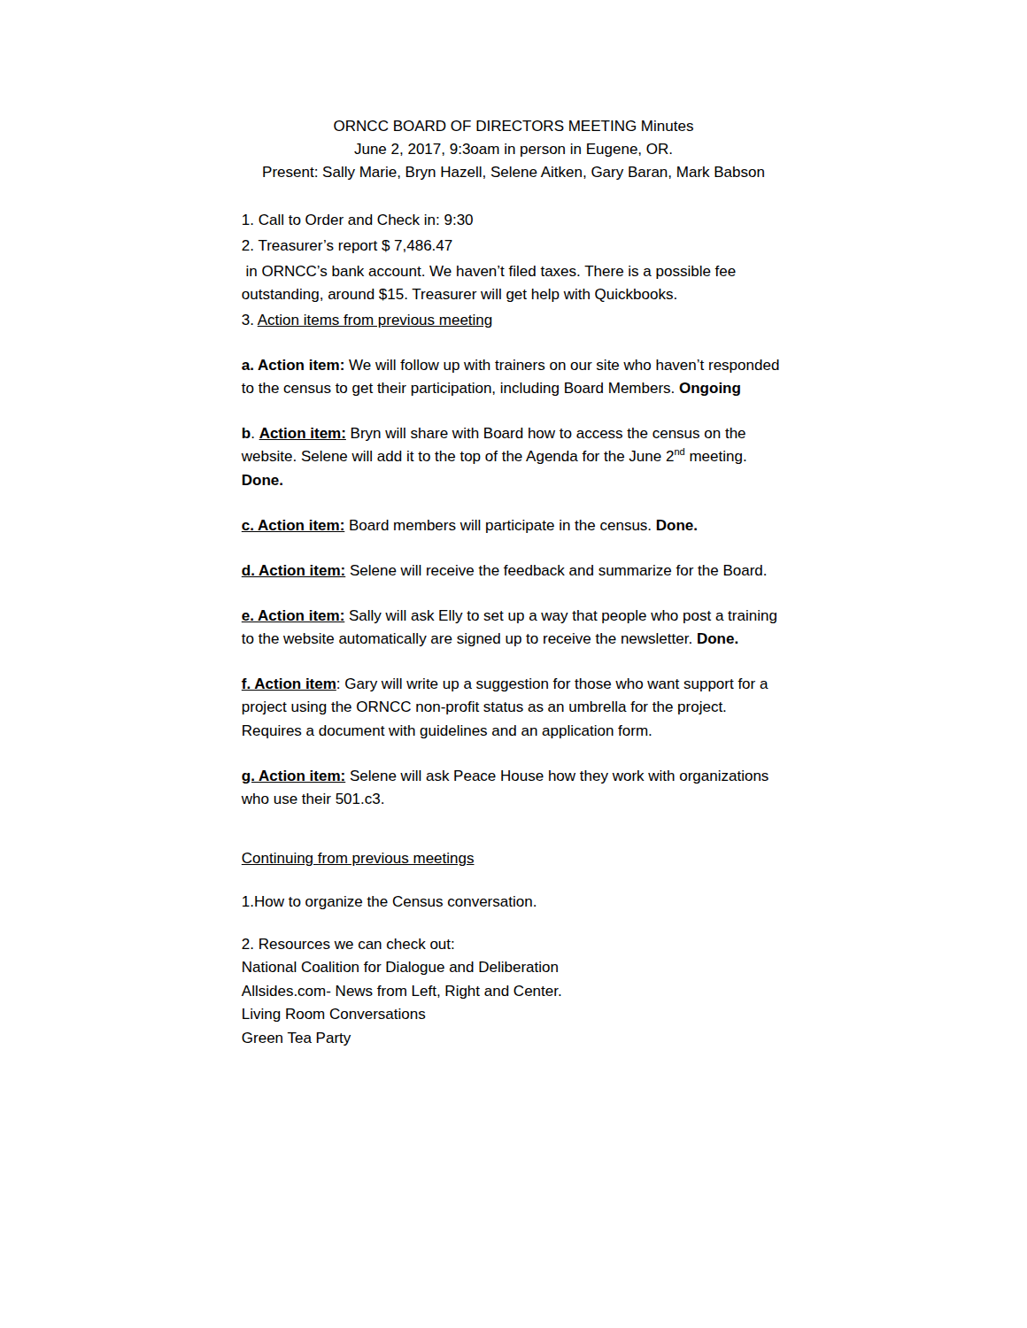ORNCC BOARD OF DIRECTORS MEETING Minutes
June 2, 2017, 9:3oam in person in Eugene, OR.
Present: Sally Marie, Bryn Hazell, Selene Aitken, Gary Baran, Mark Babson
1. Call to Order and Check in: 9:30
2. Treasurer’s report $ 7,486.47
in ORNCC’s bank account. We haven’t filed taxes. There is a possible fee outstanding, around $15. Treasurer will get help with Quickbooks.
3. Action items from previous meeting
a. Action item: We will follow up with trainers on our site who haven’t responded to the census to get their participation, including Board Members. Ongoing
b. Action item: Bryn will share with Board how to access the census on the website. Selene will add it to the top of the Agenda for the June 2nd meeting. Done.
c. Action item: Board members will participate in the census. Done.
d. Action item: Selene will receive the feedback and summarize for the Board.
e. Action item: Sally will ask Elly to set up a way that people who post a training to the website automatically are signed up to receive the newsletter. Done.
f. Action item: Gary will write up a suggestion for those who want support for a project using the ORNCC non-profit status as an umbrella for the project. Requires a document with guidelines and an application form.
g. Action item: Selene will ask Peace House how they work with organizations who use their 501.c3.
Continuing from previous meetings
1.How to organize the Census conversation.
2. Resources we can check out:
National Coalition for Dialogue and Deliberation
Allsides.com- News from Left, Right and Center.
Living Room Conversations
Green Tea Party